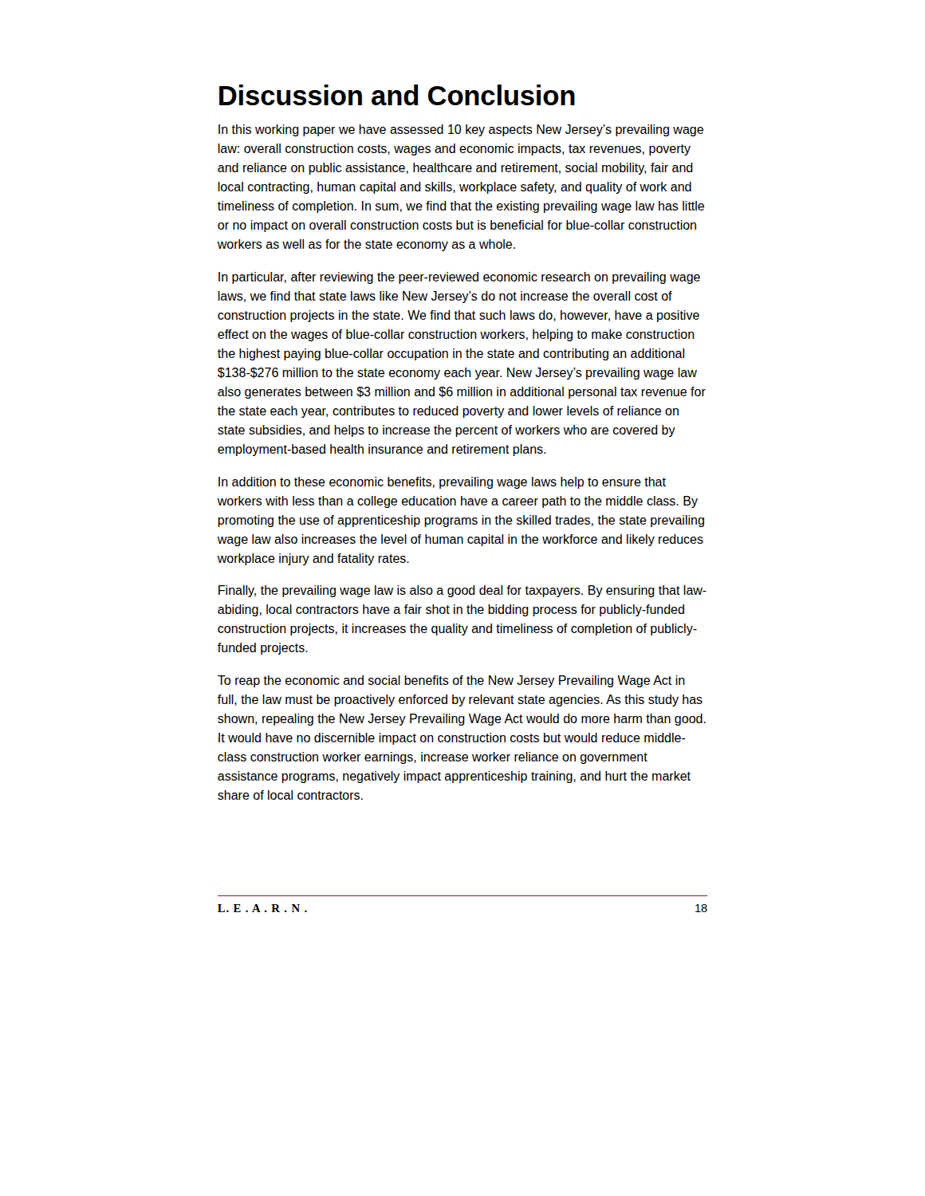Discussion and Conclusion
In this working paper we have assessed 10 key aspects New Jersey’s prevailing wage law: overall construction costs, wages and economic impacts, tax revenues, poverty and reliance on public assistance, healthcare and retirement, social mobility, fair and local contracting, human capital and skills, workplace safety, and quality of work and timeliness of completion. In sum, we find that the existing prevailing wage law has little or no impact on overall construction costs but is beneficial for blue-collar construction workers as well as for the state economy as a whole.
In particular, after reviewing the peer-reviewed economic research on prevailing wage laws, we find that state laws like New Jersey’s do not increase the overall cost of construction projects in the state. We find that such laws do, however, have a positive effect on the wages of blue-collar construction workers, helping to make construction the highest paying blue-collar occupation in the state and contributing an additional $138-$276 million to the state economy each year. New Jersey’s prevailing wage law also generates between $3 million and $6 million in additional personal tax revenue for the state each year, contributes to reduced poverty and lower levels of reliance on state subsidies, and helps to increase the percent of workers who are covered by employment-based health insurance and retirement plans.
In addition to these economic benefits, prevailing wage laws help to ensure that workers with less than a college education have a career path to the middle class. By promoting the use of apprenticeship programs in the skilled trades, the state prevailing wage law also increases the level of human capital in the workforce and likely reduces workplace injury and fatality rates.
Finally, the prevailing wage law is also a good deal for taxpayers. By ensuring that law-abiding, local contractors have a fair shot in the bidding process for publicly-funded construction projects, it increases the quality and timeliness of completion of publicly-funded projects.
To reap the economic and social benefits of the New Jersey Prevailing Wage Act in full, the law must be proactively enforced by relevant state agencies. As this study has shown, repealing the New Jersey Prevailing Wage Act would do more harm than good. It would have no discernible impact on construction costs but would reduce middle-class construction worker earnings, increase worker reliance on government assistance programs, negatively impact apprenticeship training, and hurt the market share of local contractors.
L. E . A . R . N . 18